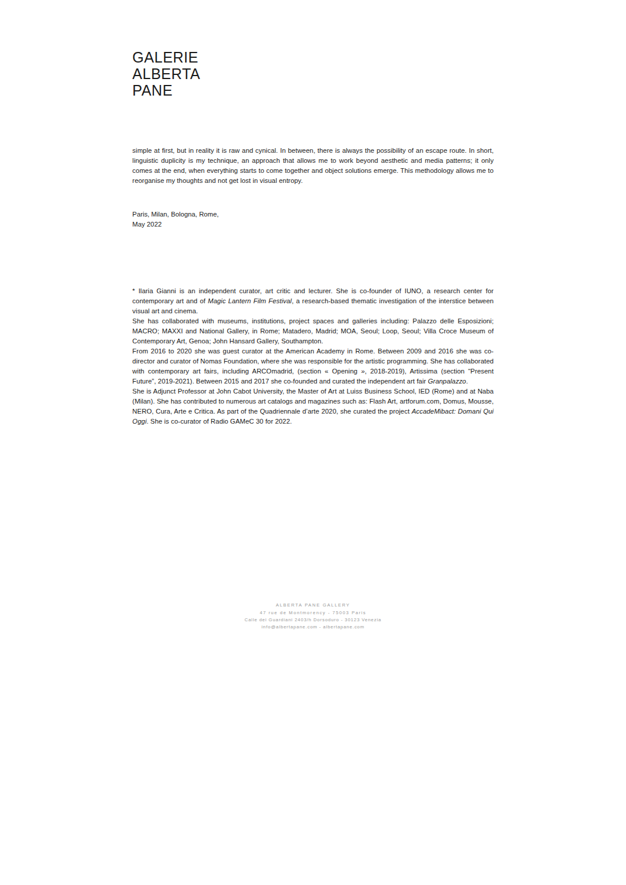GALERIE ALBERTA PANE
simple at first, but in reality it is raw and cynical. In between, there is always the possibility of an escape route. In short, linguistic duplicity is my technique, an approach that allows me to work beyond aesthetic and media patterns; it only comes at the end, when everything starts to come together and object solutions emerge. This methodology allows me to reorganise my thoughts and not get lost in visual entropy.
Paris, Milan, Bologna, Rome,
May 2022
* Ilaria Gianni is an independent curator, art critic and lecturer. She is co-founder of IUNO, a research center for contemporary art and of Magic Lantern Film Festival, a research-based thematic investigation of the interstice between visual art and cinema.
She has collaborated with museums, institutions, project spaces and galleries including: Palazzo delle Esposizioni; MACRO; MAXXI and National Gallery, in Rome; Matadero, Madrid; MOA, Seoul; Loop, Seoul; Villa Croce Museum of Contemporary Art, Genoa; John Hansard Gallery, Southampton.
From 2016 to 2020 she was guest curator at the American Academy in Rome. Between 2009 and 2016 she was co-director and curator of Nomas Foundation, where she was responsible for the artistic programming. She has collaborated with contemporary art fairs, including ARCOmadrid, (section « Opening », 2018-2019), Artissima (section “Present Future”, 2019-2021). Between 2015 and 2017 she co-founded and curated the independent art fair Granpalazzo.
She is Adjunct Professor at John Cabot University, the Master of Art at Luiss Business School, IED (Rome) and at Naba (Milan). She has contributed to numerous art catalogs and magazines such as: Flash Art, artforum.com, Domus, Mousse, NERO, Cura, Arte e Critica. As part of the Quadriennale d’arte 2020, she curated the project AccadeMibact: Domani Qui Oggi. She is co-curator of Radio GAMeC 30 for 2022.
ALBERTA PANE GALLERY
47 rue de Montmorency - 75003 Paris
Calle dei Guardiani 2403/h Dorsoduro - 30123 Venezia
info@albertapane.com - albertapane.com